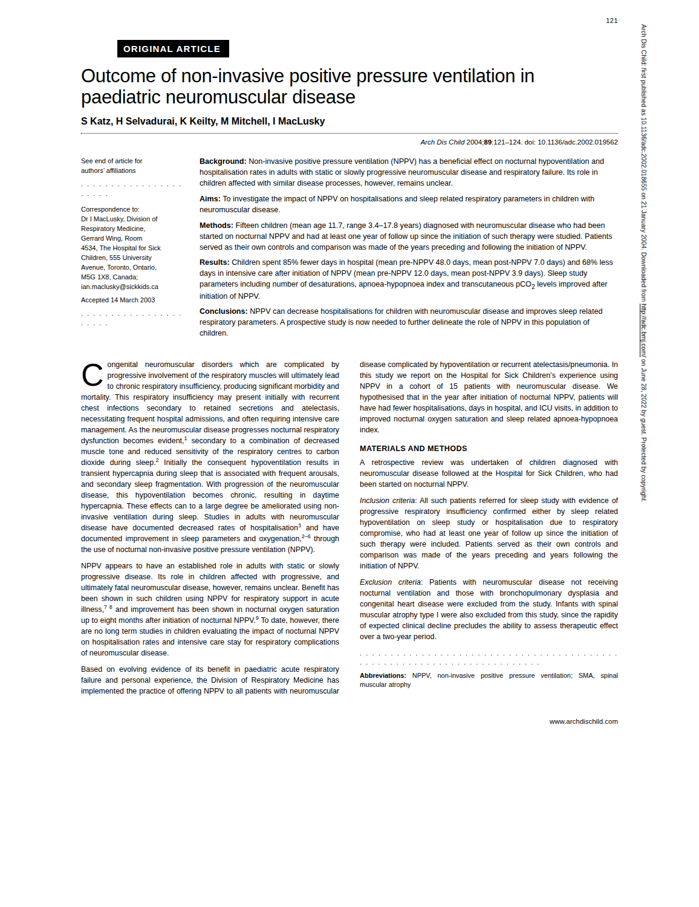Arch Dis Child: first published as 10.1136/adc.2002.018655 on 21 January 2004. Downloaded from http://adc.bmj.com/ on June 28, 2022 by guest. Protected by copyright.
121
ORIGINAL ARTICLE
Outcome of non-invasive positive pressure ventilation in
paediatric neuromuscular disease
S Katz, H Selvadurai, K Keilty, M Mitchell, I MacLusky
Arch Dis Child 2004;89:121–124. doi: 10.1136/adc.2002.019562
See end of article for
authors’ affiliations
. . . . . . . . . . . . . . . . . . . . . .
Correspondence to:
Dr I MacLusky, Division of
Respiratory Medicine,
Gerrard Wing, Room
4534, The Hospital for Sick
Children, 555 University
Avenue, Toronto, Ontario,
M5G 1X8, Canada;
ian.maclusky@sickkids.ca
Accepted 14 March 2003
. . . . . . . . . . . . . . . . . . . . . .
Background: Non-invasive positive pressure ventilation (NPPV) has a beneficial effect on nocturnal hypoventilation and hospitalisation rates in adults with static or slowly progressive neuromuscular disease and respiratory failure. Its role in children affected with similar disease processes, however, remains unclear.
Aims: To investigate the impact of NPPV on hospitalisations and sleep related respiratory parameters in children with neuromuscular disease.
Methods: Fifteen children (mean age 11.7, range 3.4–17.8 years) diagnosed with neuromuscular disease who had been started on nocturnal NPPV and had at least one year of follow up since the initiation of such therapy were studied. Patients served as their own controls and comparison was made of the years preceding and following the initiation of NPPV.
Results: Children spent 85% fewer days in hospital (mean pre-NPPV 48.0 days, mean post-NPPV 7.0 days) and 68% less days in intensive care after initiation of NPPV (mean pre-NPPV 12.0 days, mean post-NPPV 3.9 days). Sleep study parameters including number of desaturations, apnoea-hypopnoea index and transcutaneous pCO2 levels improved after initiation of NPPV.
Conclusions: NPPV can decrease hospitalisations for children with neuromuscular disease and improves sleep related respiratory parameters. A prospective study is now needed to further delineate the role of NPPV in this population of children.
Congenital neuromuscular disorders which are complicated by progressive involvement of the respiratory muscles will ultimately lead to chronic respiratory insufficiency, producing significant morbidity and mortality. This respiratory insufficiency may present initially with recurrent chest infections secondary to retained secretions and atelectasis, necessitating frequent hospital admissions, and often requiring intensive care management. As the neuromuscular disease progresses nocturnal respiratory dysfunction becomes evident,1 secondary to a combination of decreased muscle tone and reduced sensitivity of the respiratory centres to carbon dioxide during sleep.2 Initially the consequent hypoventilation results in transient hypercapnia during sleep that is associated with frequent arousals, and secondary sleep fragmentation. With progression of the neuromuscular disease, this hypoventilation becomes chronic, resulting in daytime hypercapnia. These effects can to a large degree be ameliorated using non-invasive ventilation during sleep. Studies in adults with neuromuscular disease have documented decreased rates of hospitalisation3 and have documented improvement in sleep parameters and oxygenation,2–6 through the use of nocturnal non-invasive positive pressure ventilation (NPPV).
NPPV appears to have an established role in adults with static or slowly progressive disease. Its role in children affected with progressive, and ultimately fatal neuromuscular disease, however, remains unclear. Benefit has been shown in such children using NPPV for respiratory support in acute illness,7 8 and improvement has been shown in nocturnal oxygen saturation up to eight months after initiation of nocturnal NPPV.9 To date, however, there are no long term studies in children evaluating the impact of nocturnal NPPV on hospitalisation rates and intensive care stay for respiratory complications of neuromuscular disease.
Based on evolving evidence of its benefit in paediatric acute respiratory failure and personal experience, the Division of Respiratory Medicine has implemented the practice of offering NPPV to all patients with neuromuscular disease complicated by hypoventilation or recurrent atelectasis/pneumonia. In this study we report on the Hospital for Sick Children’s experience using NPPV in a cohort of 15 patients with neuromuscular disease. We hypothesised that in the year after initiation of nocturnal NPPV, patients will have had fewer hospitalisations, days in hospital, and ICU visits, in addition to improved nocturnal oxygen saturation and sleep related apnoea-hypopnoea index.
Materials and methods
A retrospective review was undertaken of children diagnosed with neuromuscular disease followed at the Hospital for Sick Children, who had been started on nocturnal NPPV.
Inclusion criteria: All such patients referred for sleep study with evidence of progressive respiratory insufficiency confirmed either by sleep related hypoventilation on sleep study or hospitalisation due to respiratory compromise, who had at least one year of follow up since the initiation of such therapy were included. Patients served as their own controls and comparison was made of the years preceding and years following the initiation of NPPV.
Exclusion criteria: Patients with neuromuscular disease not receiving nocturnal ventilation and those with bronchopulmonary dysplasia and congenital heart disease were excluded from the study. Infants with spinal muscular atrophy type I were also excluded from this study, since the rapidity of expected clinical decline precludes the ability to assess therapeutic effect over a two-year period.
. . . . . . . . . . . . . . . . . . . . . . . . . . . . . . . . . . . . . . . . . . . . . . . . . . . . . . . . . . . . . . . . . . . . . . . .
Abbreviations: NPPV, non-invasive positive pressure ventilation; SMA, spinal muscular atrophy
www.archdischild.com